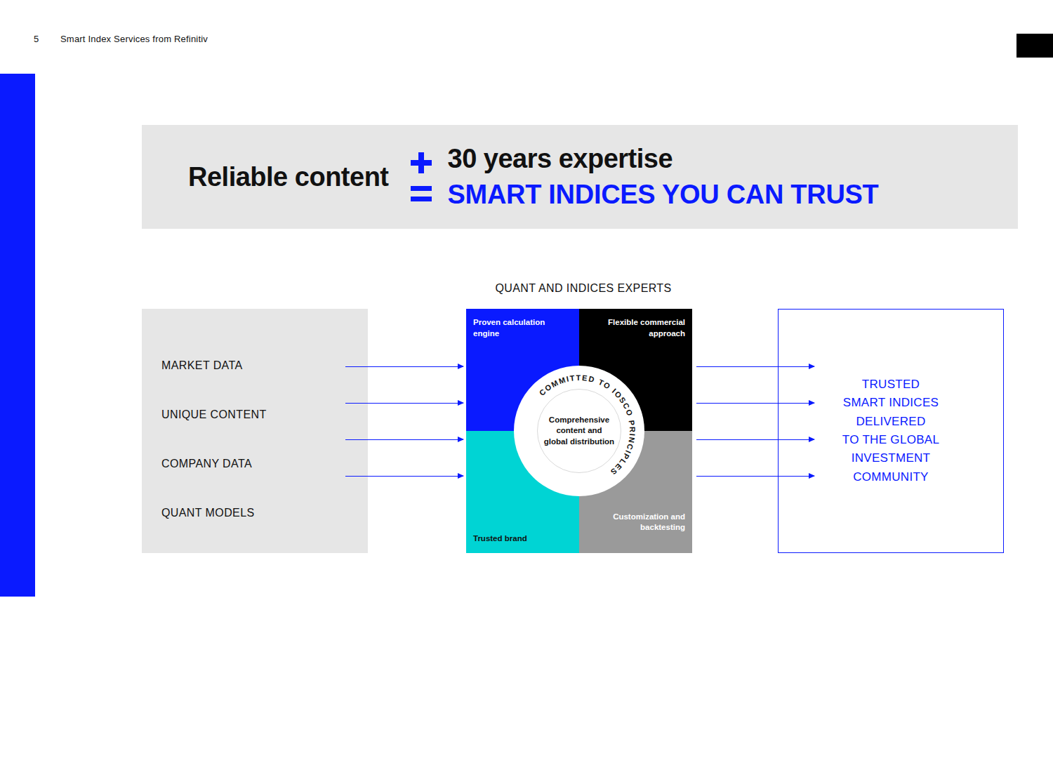5 Smart Index Services from Refinitiv
Reliable content
30 years expertise
SMART INDICES YOU CAN TRUST
QUANT AND INDICES EXPERTS
MARKET DATA
UNIQUE CONTENT
COMPANY DATA
QUANT MODELS
Proven calculation
engine
Flexible commercial
approach
Trusted brand
Customization and
backtesting
COMMITTED TO IOSCO PRINCIPLES
Comprehensive
content and
global distribution
TRUSTED
SMART INDICES
DELIVERED
TO THE GLOBAL
INVESTMENT
COMMUNITY